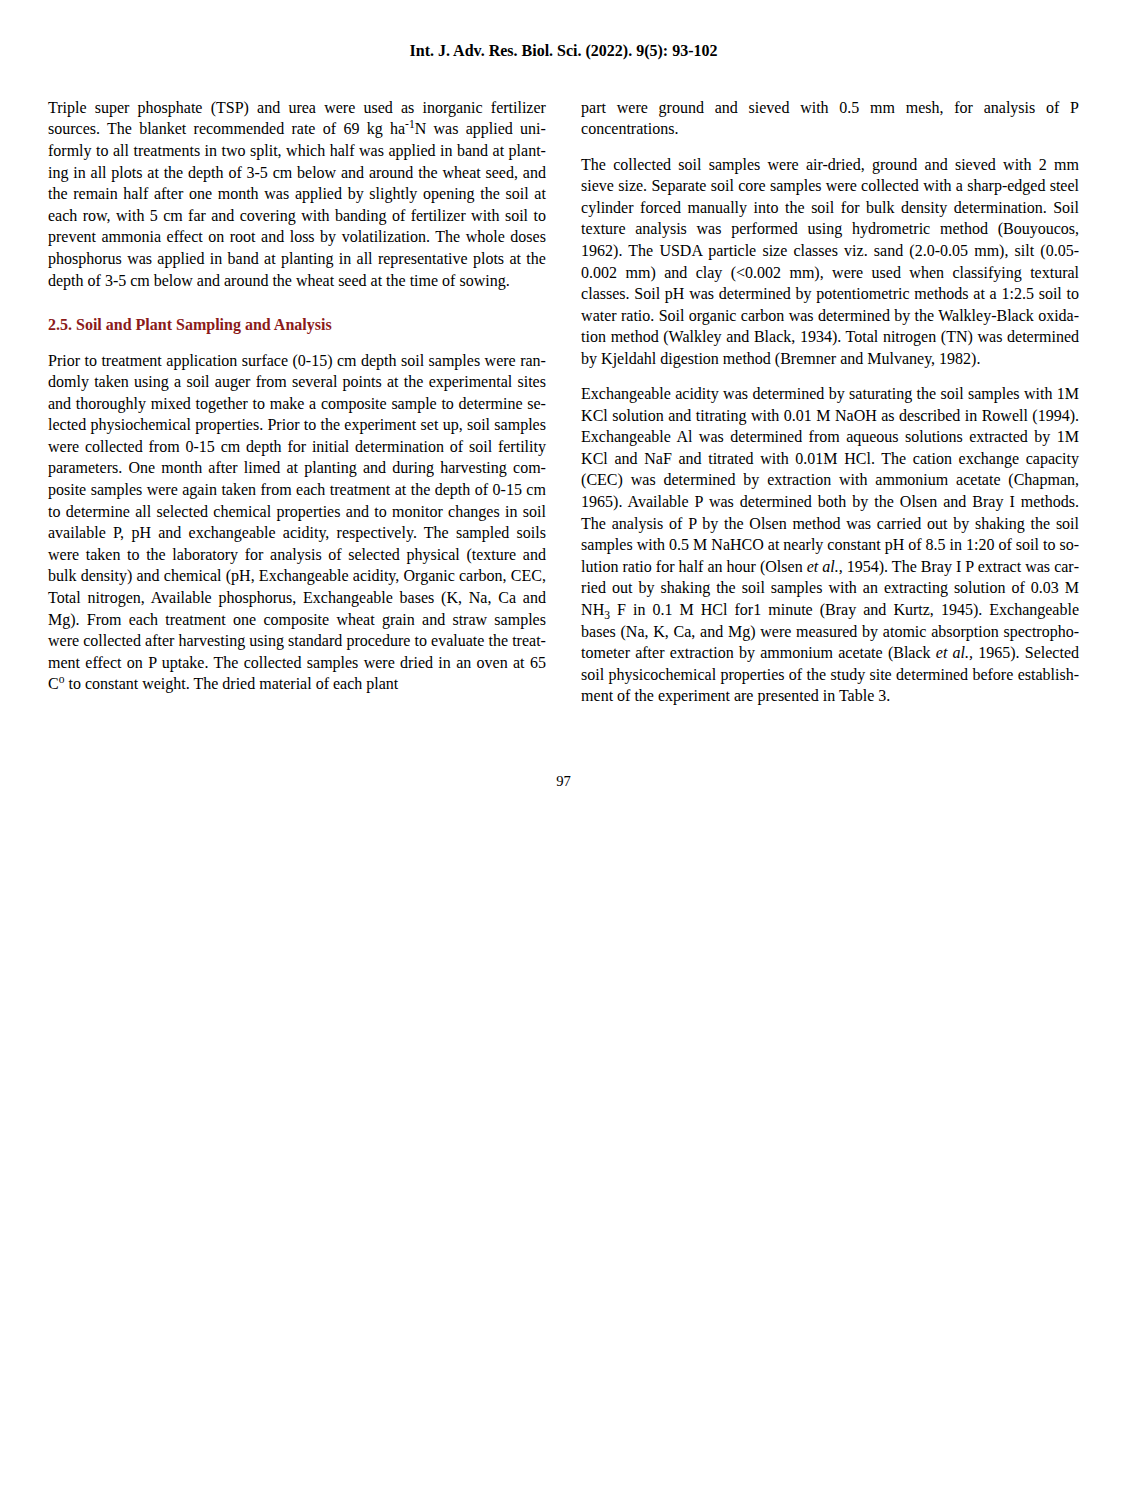Int. J. Adv. Res. Biol. Sci. (2022). 9(5): 93-102
Triple super phosphate (TSP) and urea were used as inorganic fertilizer sources. The blanket recommended rate of 69 kg ha-1N was applied uniformly to all treatments in two split, which half was applied in band at planting in all plots at the depth of 3-5 cm below and around the wheat seed, and the remain half after one month was applied by slightly opening the soil at each row, with 5 cm far and covering with banding of fertilizer with soil to prevent ammonia effect on root and loss by volatilization. The whole doses phosphorus was applied in band at planting in all representative plots at the depth of 3-5 cm below and around the wheat seed at the time of sowing.
2.5. Soil and Plant Sampling and Analysis
Prior to treatment application surface (0-15) cm depth soil samples were randomly taken using a soil auger from several points at the experimental sites and thoroughly mixed together to make a composite sample to determine selected physiochemical properties. Prior to the experiment set up, soil samples were collected from 0-15 cm depth for initial determination of soil fertility parameters. One month after limed at planting and during harvesting composite samples were again taken from each treatment at the depth of 0-15 cm to determine all selected chemical properties and to monitor changes in soil available P, pH and exchangeable acidity, respectively. The sampled soils were taken to the laboratory for analysis of selected physical (texture and bulk density) and chemical (pH, Exchangeable acidity, Organic carbon, CEC, Total nitrogen, Available phosphorus, Exchangeable bases (K, Na, Ca and Mg). From each treatment one composite wheat grain and straw samples were collected after harvesting using standard procedure to evaluate the treatment effect on P uptake. The collected samples were dried in an oven at 65 Co to constant weight. The dried material of each plant
part were ground and sieved with 0.5 mm mesh, for analysis of P concentrations.
The collected soil samples were air-dried, ground and sieved with 2 mm sieve size. Separate soil core samples were collected with a sharp-edged steel cylinder forced manually into the soil for bulk density determination. Soil texture analysis was performed using hydrometric method (Bouyoucos, 1962). The USDA particle size classes viz. sand (2.0-0.05 mm), silt (0.05-0.002 mm) and clay (<0.002 mm), were used when classifying textural classes. Soil pH was determined by potentiometric methods at a 1:2.5 soil to water ratio. Soil organic carbon was determined by the Walkley-Black oxidation method (Walkley and Black, 1934). Total nitrogen (TN) was determined by Kjeldahl digestion method (Bremner and Mulvaney, 1982).
Exchangeable acidity was determined by saturating the soil samples with 1M KCl solution and titrating with 0.01 M NaOH as described in Rowell (1994). Exchangeable Al was determined from aqueous solutions extracted by 1M KCl and NaF and titrated with 0.01M HCl. The cation exchange capacity (CEC) was determined by extraction with ammonium acetate (Chapman, 1965). Available P was determined both by the Olsen and Bray I methods. The analysis of P by the Olsen method was carried out by shaking the soil samples with 0.5 M NaHCO at nearly constant pH of 8.5 in 1:20 of soil to solution ratio for half an hour (Olsen et al., 1954). The Bray I P extract was carried out by shaking the soil samples with an extracting solution of 0.03 M NH3 F in 0.1 M HCl for1 minute (Bray and Kurtz, 1945). Exchangeable bases (Na, K, Ca, and Mg) were measured by atomic absorption spectrophotometer after extraction by ammonium acetate (Black et al., 1965). Selected soil physicochemical properties of the study site determined before establishment of the experiment are presented in Table 3.
97